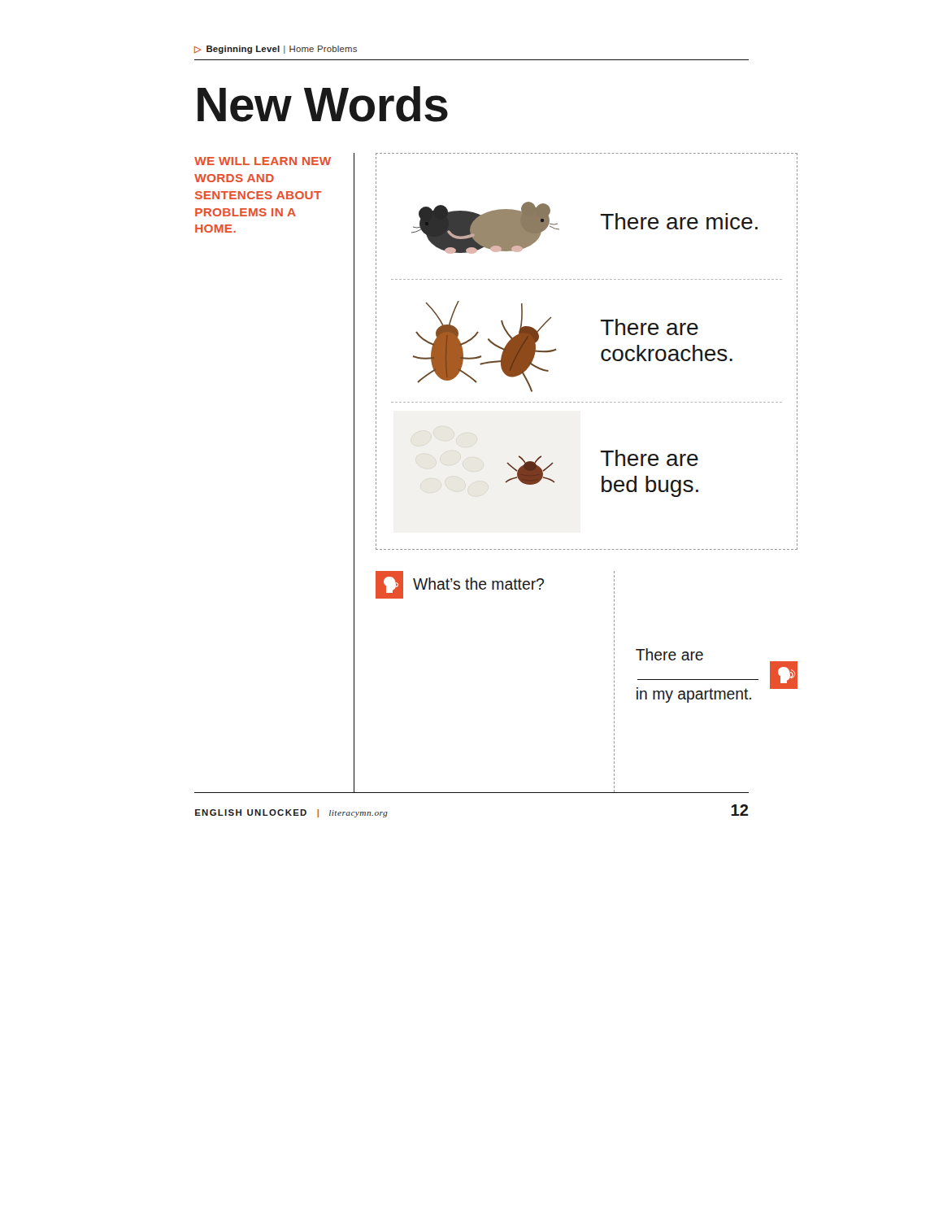▷ Beginning Level | Home Problems
New Words
We will learn new words and sentences about problems in a home.
There are mice.
There are
cockroaches.
There are
bed bugs.
What’s the matter?
There are
in my apartment.
English Unlocked | literacymn.org
12